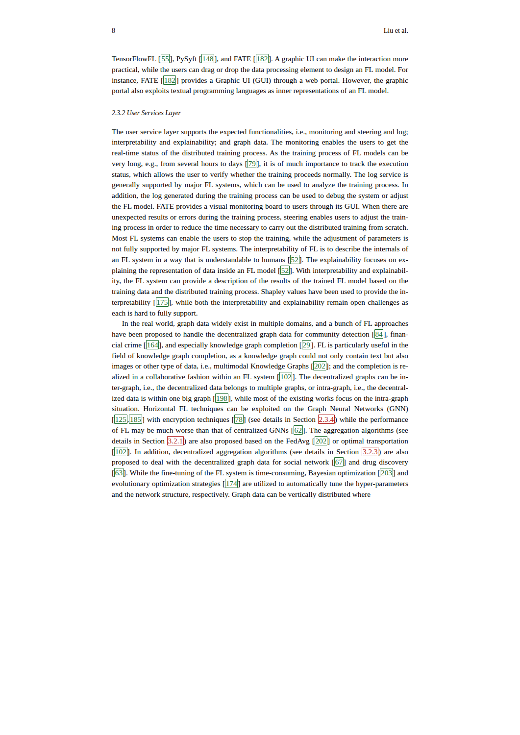8 Liu et al.
TensorFlowFL [55], PySyft [148], and FATE [182]. A graphic UI can make the interaction more practical, while the users can drag or drop the data processing element to design an FL model. For instance, FATE [182] provides a Graphic UI (GUI) through a web portal. However, the graphic portal also exploits textual programming languages as inner representations of an FL model.
2.3.2 User Services Layer
The user service layer supports the expected functionalities, i.e., monitoring and steering and log; interpretability and explainability; and graph data. The monitoring enables the users to get the real-time status of the distributed training process. As the training process of FL models can be very long, e.g., from several hours to days [79], it is of much importance to track the execution status, which allows the user to verify whether the training proceeds normally. The log service is generally supported by major FL systems, which can be used to analyze the training process. In addition, the log generated during the training process can be used to debug the system or adjust the FL model. FATE provides a visual monitoring board to users through its GUI. When there are unexpected results or errors during the training process, steering enables users to adjust the training process in order to reduce the time necessary to carry out the distributed training from scratch. Most FL systems can enable the users to stop the training, while the adjustment of parameters is not fully supported by major FL systems. The interpretability of FL is to describe the internals of an FL system in a way that is understandable to humans [52]. The explainability focuses on explaining the representation of data inside an FL model [52]. With interpretability and explainability, the FL system can provide a description of the results of the trained FL model based on the training data and the distributed training process. Shapley values have been used to provide the interpretability [175], while both the interpretability and explainability remain open challenges as each is hard to fully support.
In the real world, graph data widely exist in multiple domains, and a bunch of FL approaches have been proposed to handle the decentralized graph data for community detection [84], financial crime [164], and especially knowledge graph completion [29]. FL is particularly useful in the field of knowledge graph completion, as a knowledge graph could not only contain text but also images or other type of data, i.e., multimodal Knowledge Graphs [202]; and the completion is realized in a collaborative fashion within an FL system [102]. The decentralized graphs can be inter-graph, i.e., the decentralized data belongs to multiple graphs, or intra-graph, i.e., the decentralized data is within one big graph [198], while most of the existing works focus on the intra-graph situation. Horizontal FL techniques can be exploited on the Graph Neural Networks (GNN) [125,185] with encryption techniques [78] (see details in Section 2.3.4) while the performance of FL may be much worse than that of centralized GNNs [62]. The aggregation algorithms (see details in Section 3.2.1) are also proposed based on the FedAvg [202] or optimal transportation [102]. In addition, decentralized aggregation algorithms (see details in Section 3.2.3) are also proposed to deal with the decentralized graph data for social network [67] and drug discovery [63]. While the fine-tuning of the FL system is time-consuming, Bayesian optimization [203] and evolutionary optimization strategies [174] are utilized to automatically tune the hyper-parameters and the network structure, respectively. Graph data can be vertically distributed where